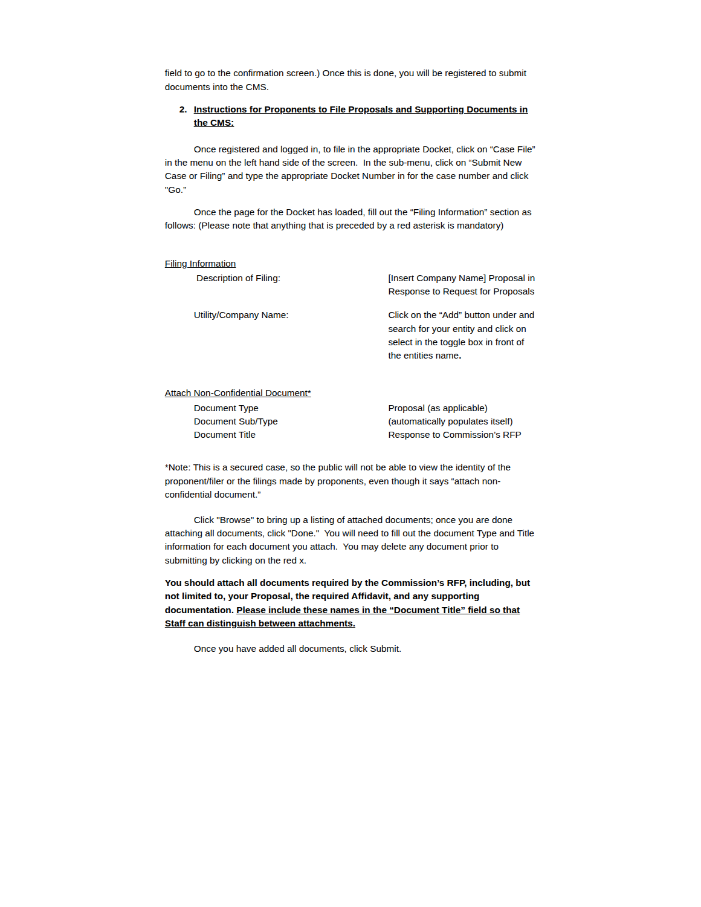field to go to the confirmation screen.) Once this is done, you will be registered to submit documents into the CMS.
2. Instructions for Proponents to File Proposals and Supporting Documents in the CMS:
Once registered and logged in, to file in the appropriate Docket, click on “Case File” in the menu on the left hand side of the screen. In the sub-menu, click on “Submit New Case or Filing” and type the appropriate Docket Number in for the case number and click "Go.”
Once the page for the Docket has loaded, fill out the “Filing Information” section as follows: (Please note that anything that is preceded by a red asterisk is mandatory)
Filing Information
| Description of Filing: | [Insert Company Name] Proposal in Response to Request for Proposals |
| Utility/Company Name: | Click on the “Add” button under and search for your entity and click on select in the toggle box in front of the entities name . |
Attach Non-Confidential Document*
| Document Type | Proposal (as applicable) |
| Document Sub/Type | (automatically populates itself) |
| Document Title | Response to Commission’s RFP |
*Note: This is a secured case, so the public will not be able to view the identity of the proponent/filer or the filings made by proponents, even though it says “attach non-confidential document.”
Click "Browse" to bring up a listing of attached documents; once you are done attaching all documents, click "Done." You will need to fill out the document Type and Title information for each document you attach. You may delete any document prior to submitting by clicking on the red x.
You should attach all documents required by the Commission’s RFP, including, but not limited to, your Proposal, the required Affidavit, and any supporting documentation. Please include these names in the “Document Title” field so that Staff can distinguish between attachments.
Once you have added all documents, click Submit.